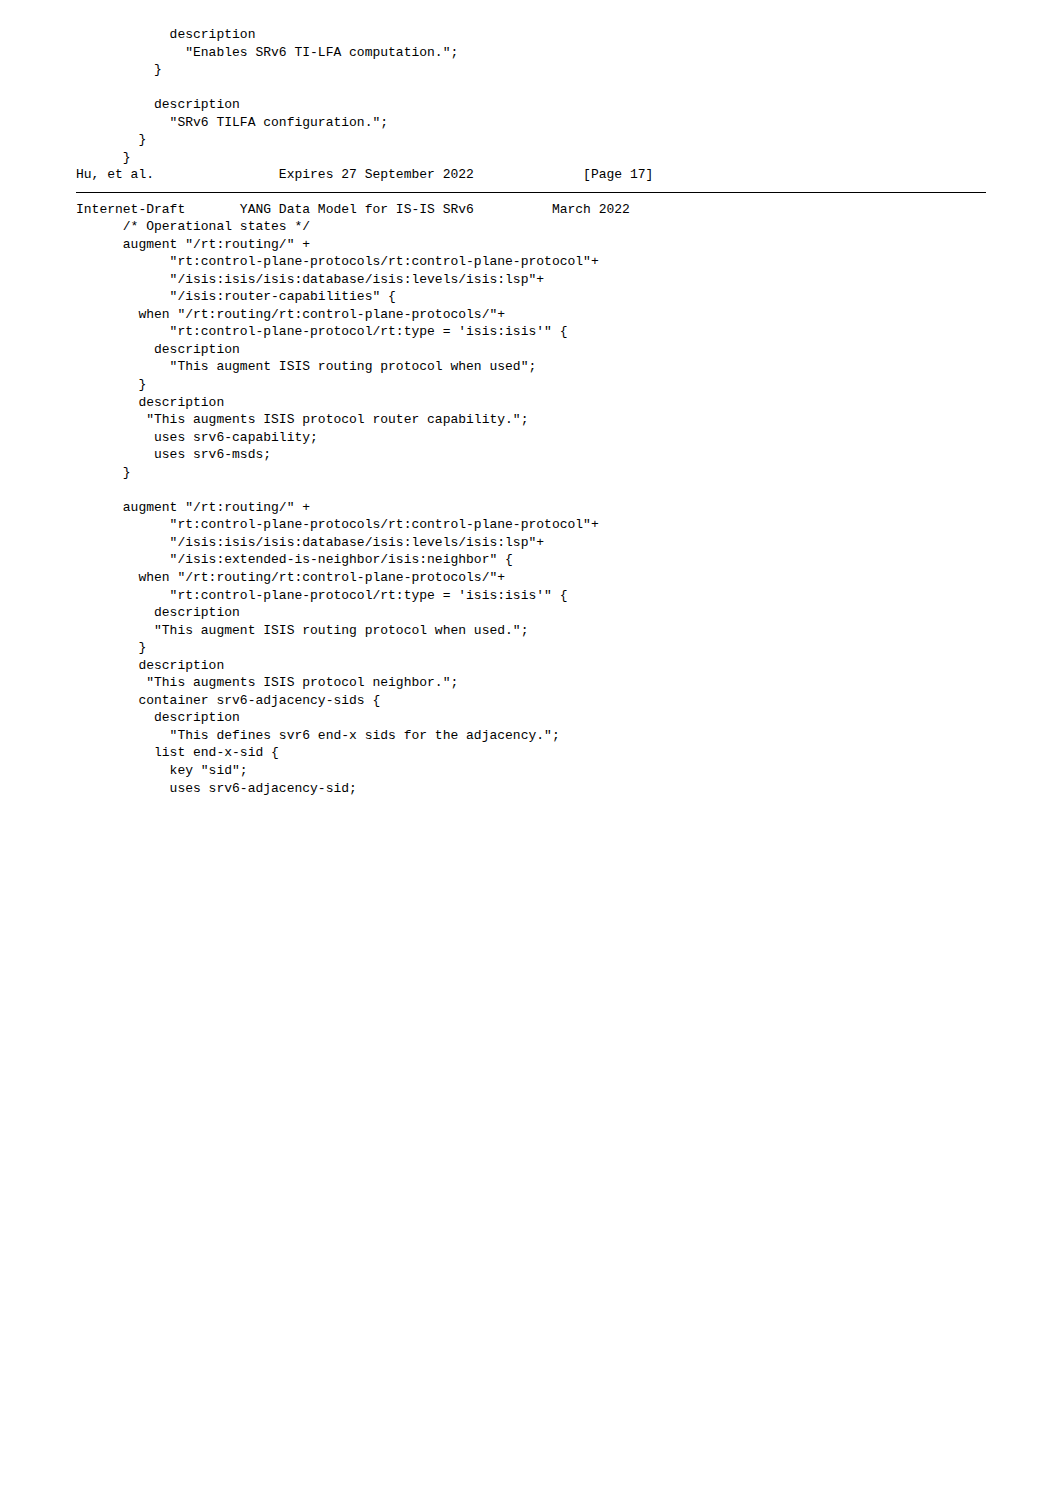description
              "Enables SRv6 TI-LFA computation.";
          }

          description
            "SRv6 TILFA configuration.";
        }
      }
Hu, et al.                Expires 27 September 2022              [Page 17]
Internet-Draft       YANG Data Model for IS-IS SRv6          March 2022
      /* Operational states */
      augment "/rt:routing/" +
            "rt:control-plane-protocols/rt:control-plane-protocol"+
            "/isis:isis/isis:database/isis:levels/isis:lsp"+
            "/isis:router-capabilities" {
        when "/rt:routing/rt:control-plane-protocols/"+
            "rt:control-plane-protocol/rt:type = 'isis:isis'" {
          description
            "This augment ISIS routing protocol when used";
        }
        description
         "This augments ISIS protocol router capability.";
          uses srv6-capability;
          uses srv6-msds;
      }

      augment "/rt:routing/" +
            "rt:control-plane-protocols/rt:control-plane-protocol"+
            "/isis:isis/isis:database/isis:levels/isis:lsp"+
            "/isis:extended-is-neighbor/isis:neighbor" {
        when "/rt:routing/rt:control-plane-protocols/"+
            "rt:control-plane-protocol/rt:type = 'isis:isis'" {
          description
          "This augment ISIS routing protocol when used.";
        }
        description
         "This augments ISIS protocol neighbor.";
        container srv6-adjacency-sids {
          description
            "This defines svr6 end-x sids for the adjacency.";
          list end-x-sid {
            key "sid";
            uses srv6-adjacency-sid;